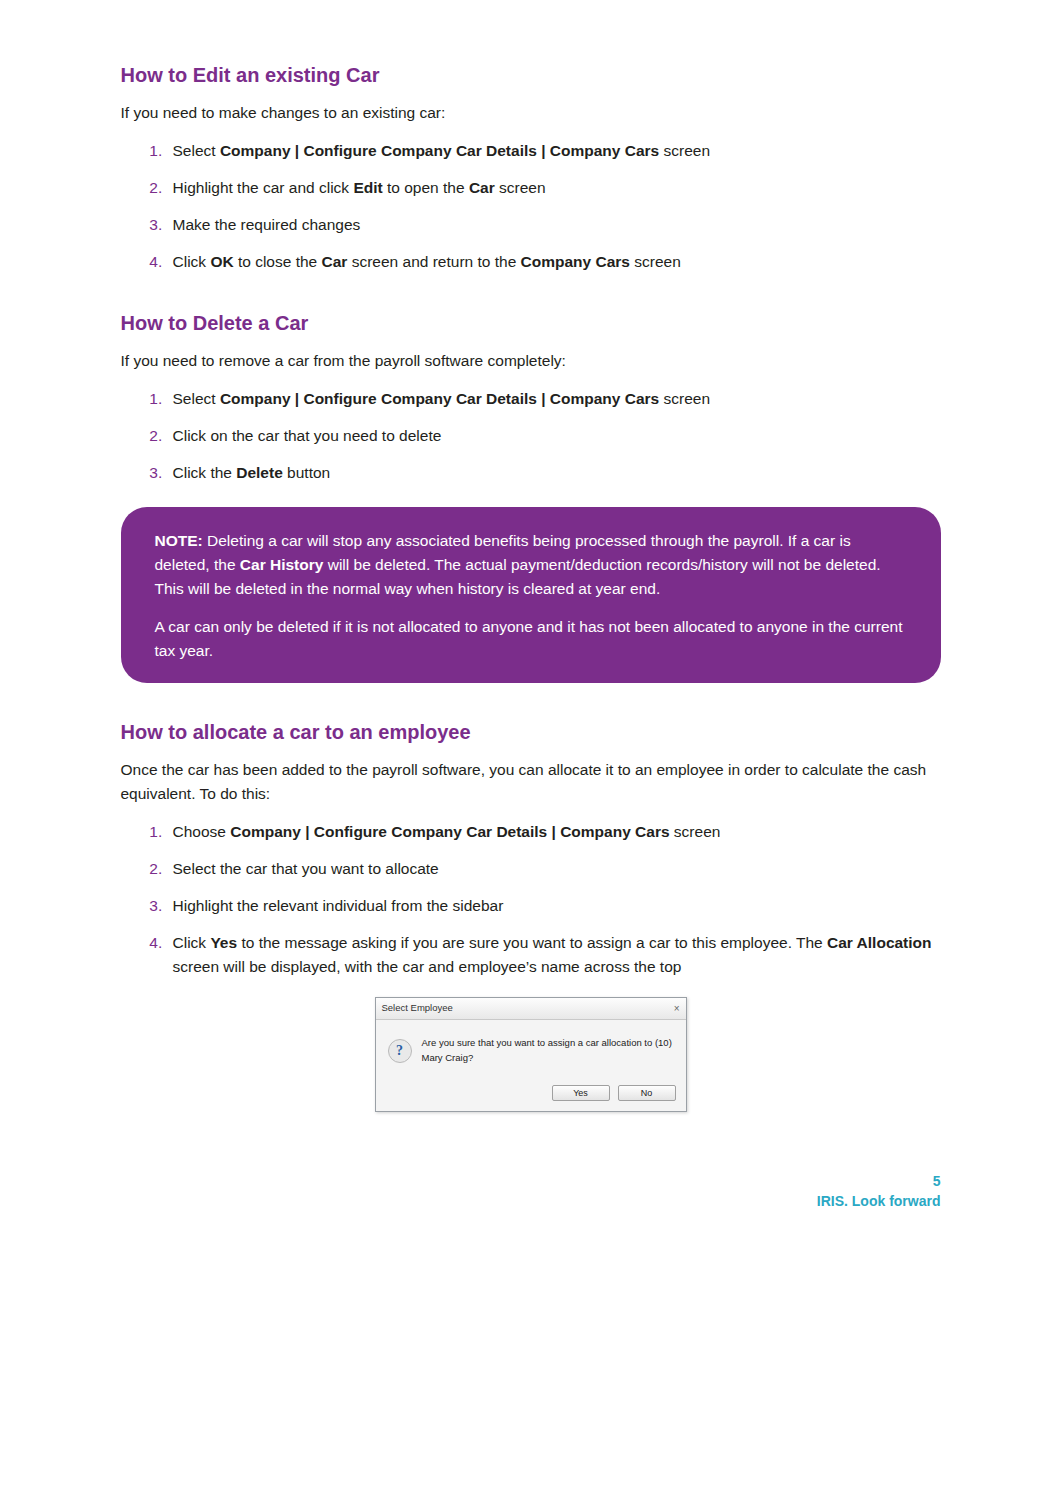How to Edit an existing Car
If you need to make changes to an existing car:
Select Company | Configure Company Car Details | Company Cars screen
Highlight the car and click Edit to open the Car screen
Make the required changes
Click OK to close the Car screen and return to the Company Cars screen
How to Delete a Car
If you need to remove a car from the payroll software completely:
Select Company | Configure Company Car Details | Company Cars screen
Click on the car that you need to delete
Click the Delete button
NOTE: Deleting a car will stop any associated benefits being processed through the payroll. If a car is deleted, the Car History will be deleted. The actual payment/deduction records/history will not be deleted. This will be deleted in the normal way when history is cleared at year end.
A car can only be deleted if it is not allocated to anyone and it has not been allocated to anyone in the current tax year.
How to allocate a car to an employee
Once the car has been added to the payroll software, you can allocate it to an employee in order to calculate the cash equivalent. To do this:
Choose Company | Configure Company Car Details | Company Cars screen
Select the car that you want to allocate
Highlight the relevant individual from the sidebar
Click Yes to the message asking if you are sure you want to assign a car to this employee. The Car Allocation screen will be displayed, with the car and employee’s name across the top
Select Employee ×
?
Are you sure that you want to assign a car allocation to (10) Mary Craig?
Yes No
5 IRIS. Look forward